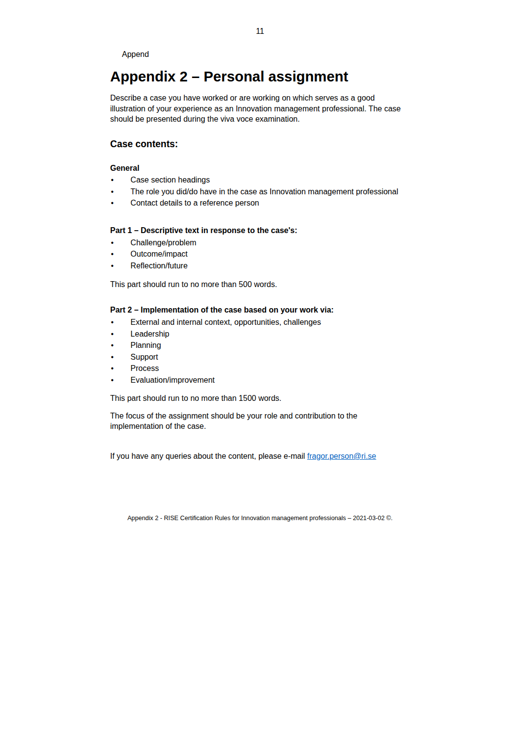11
Append
Appendix 2 – Personal assignment
Describe a case you have worked or are working on which serves as a good illustration of your experience as an Innovation management professional. The case should be presented during the viva voce examination.
Case contents:
General
Case section headings
The role you did/do have in the case as Innovation management professional
Contact details to a reference person
Part 1 – Descriptive text in response to the case's:
Challenge/problem
Outcome/impact
Reflection/future
This part should run to no more than 500 words.
Part 2 – Implementation of the case based on your work via:
External and internal context, opportunities, challenges
Leadership
Planning
Support
Process
Evaluation/improvement
This part should run to no more than 1500 words.
The focus of the assignment should be your role and contribution to the implementation of the case.
If you have any queries about the content, please e-mail fragor.person@ri.se
Appendix 2 - RISE Certification Rules for Innovation management professionals – 2021-03-02 ©.